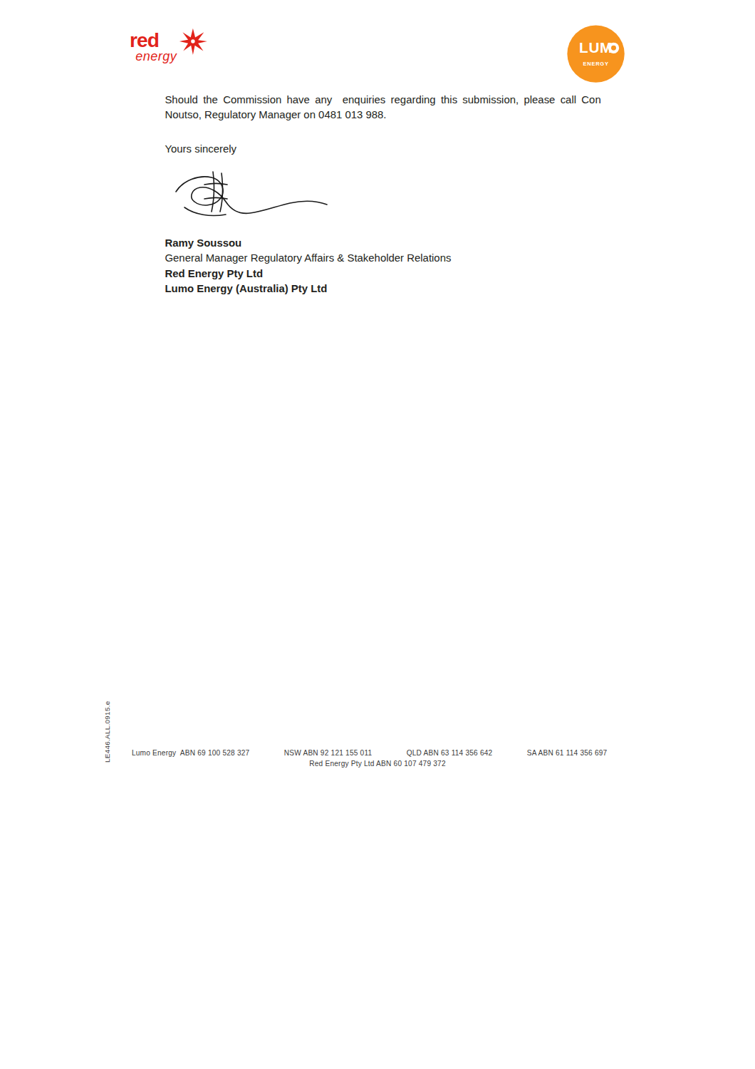red energy LUM ENERGY
Should the Commission have any enquiries regarding this submission, please call Con Noutso, Regulatory Manager on 0481 013 988.
Yours sincerely
Ramy Soussou
General Manager Regulatory Affairs & Stakeholder Relations
Red Energy Pty Ltd
Lumo Energy (Australia) Pty Ltd
LE446.ALL.0915.e
Lumo Energy ABN 69 100 528 327 NSW ABN 92 121 155 011 QLD ABN 63 114 356 642 SA ABN 61 114 356 697
Red Energy Pty Ltd ABN 60 107 479 372